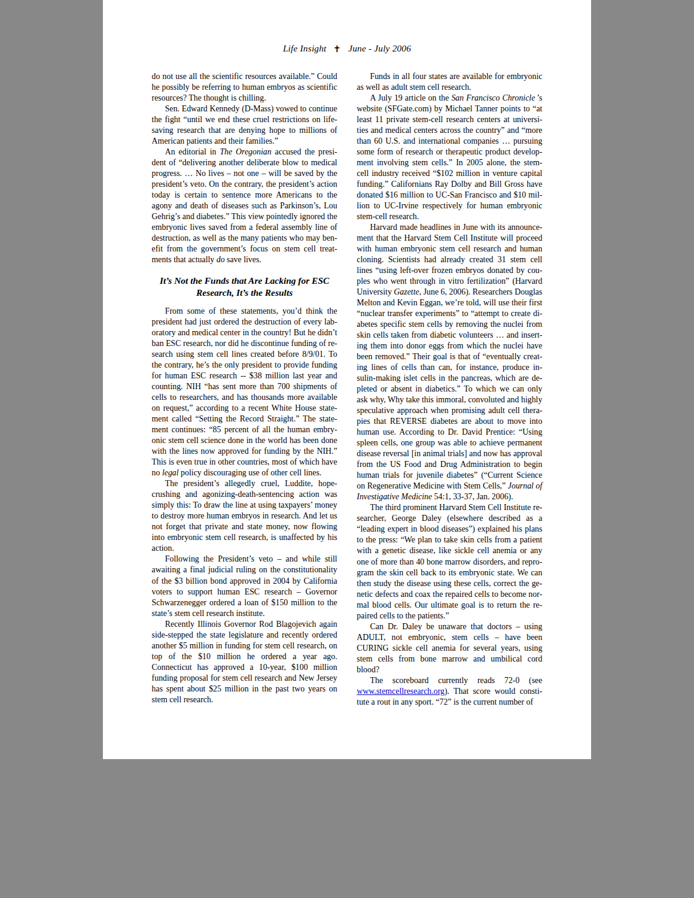Life Insight ✝ June - July 2006
do not use all the scientific resources available.” Could he possibly be referring to human embryos as scientific resources? The thought is chilling.
Sen. Edward Kennedy (D-Mass) vowed to continue the fight “until we end these cruel restrictions on lifesaving research that are denying hope to millions of American patients and their families.”
An editorial in The Oregonian accused the president of “delivering another deliberate blow to medical progress. … No lives – not one – will be saved by the president’s veto. On the contrary, the president’s action today is certain to sentence more Americans to the agony and death of diseases such as Parkinson’s, Lou Gehrig’s and diabetes.” This view pointedly ignored the embryonic lives saved from a federal assembly line of destruction, as well as the many patients who may benefit from the government’s focus on stem cell treatments that actually do save lives.
It’s Not the Funds that Are Lacking for ESC Research, It’s the Results
From some of these statements, you’d think the president had just ordered the destruction of every laboratory and medical center in the country! But he didn’t ban ESC research, nor did he discontinue funding of research using stem cell lines created before 8/9/01. To the contrary, he’s the only president to provide funding for human ESC research -- $38 million last year and counting. NIH “has sent more than 700 shipments of cells to researchers, and has thousands more available on request,” according to a recent White House statement called “Setting the Record Straight.” The statement continues: “85 percent of all the human embryonic stem cell science done in the world has been done with the lines now approved for funding by the NIH.” This is even true in other countries, most of which have no legal policy discouraging use of other cell lines.
The president’s allegedly cruel, Luddite, hope-crushing and agonizing-death-sentencing action was simply this: To draw the line at using taxpayers’ money to destroy more human embryos in research. And let us not forget that private and state money, now flowing into embryonic stem cell research, is unaffected by his action.
Following the President’s veto – and while still awaiting a final judicial ruling on the constitutionality of the $3 billion bond approved in 2004 by California voters to support human ESC research – Governor Schwarzenegger ordered a loan of $150 million to the state’s stem cell research institute.
Recently Illinois Governor Rod Blagojevich again side-stepped the state legislature and recently ordered another $5 million in funding for stem cell research, on top of the $10 million he ordered a year ago. Connecticut has approved a 10-year, $100 million funding proposal for stem cell research and New Jersey has spent about $25 million in the past two years on stem cell research.
Funds in all four states are available for embryonic as well as adult stem cell research.
A July 19 article on the San Francisco Chronicle ’s website (SFGate.com) by Michael Tanner points to “at least 11 private stem-cell research centers at universities and medical centers across the country” and “more than 60 U.S. and international companies … pursuing some form of research or therapeutic product development involving stem cells.” In 2005 alone, the stem-cell industry received “$102 million in venture capital funding.” Californians Ray Dolby and Bill Gross have donated $16 million to UC-San Francisco and $10 million to UC-Irvine respectively for human embryonic stem-cell research.
Harvard made headlines in June with its announcement that the Harvard Stem Cell Institute will proceed with human embryonic stem cell research and human cloning. Scientists had already created 31 stem cell lines “using left-over frozen embryos donated by couples who went through in vitro fertilization” (Harvard University Gazette, June 6, 2006). Researchers Douglas Melton and Kevin Eggan, we’re told, will use their first “nuclear transfer experiments” to “attempt to create diabetes specific stem cells by removing the nuclei from skin cells taken from diabetic volunteers … and inserting them into donor eggs from which the nuclei have been removed.” Their goal is that of “eventually creating lines of cells than can, for instance, produce insulin-making islet cells in the pancreas, which are depleted or absent in diabetics.” To which we can only ask why, Why take this immoral, convoluted and highly speculative approach when promising adult cell therapies that REVERSE diabetes are about to move into human use. According to Dr. David Prentice: “Using spleen cells, one group was able to achieve permanent disease reversal [in animal trials] and now has approval from the US Food and Drug Administration to begin human trials for juvenile diabetes” (“Current Science on Regenerative Medicine with Stem Cells,” Journal of Investigative Medicine 54:1, 33-37, Jan. 2006).
The third prominent Harvard Stem Cell Institute researcher, George Daley (elsewhere described as a “leading expert in blood diseases”) explained his plans to the press: “We plan to take skin cells from a patient with a genetic disease, like sickle cell anemia or any one of more than 40 bone marrow disorders, and reprogram the skin cell back to its embryonic state. We can then study the disease using these cells, correct the genetic defects and coax the repaired cells to become normal blood cells. Our ultimate goal is to return the repaired cells to the patients.”
Can Dr. Daley be unaware that doctors – using ADULT, not embryonic, stem cells – have been CURING sickle cell anemia for several years, using stem cells from bone marrow and umbilical cord blood?
The scoreboard currently reads 72-0 (see www.stemcellresearch.org). That score would constitute a rout in any sport. “72” is the current number of